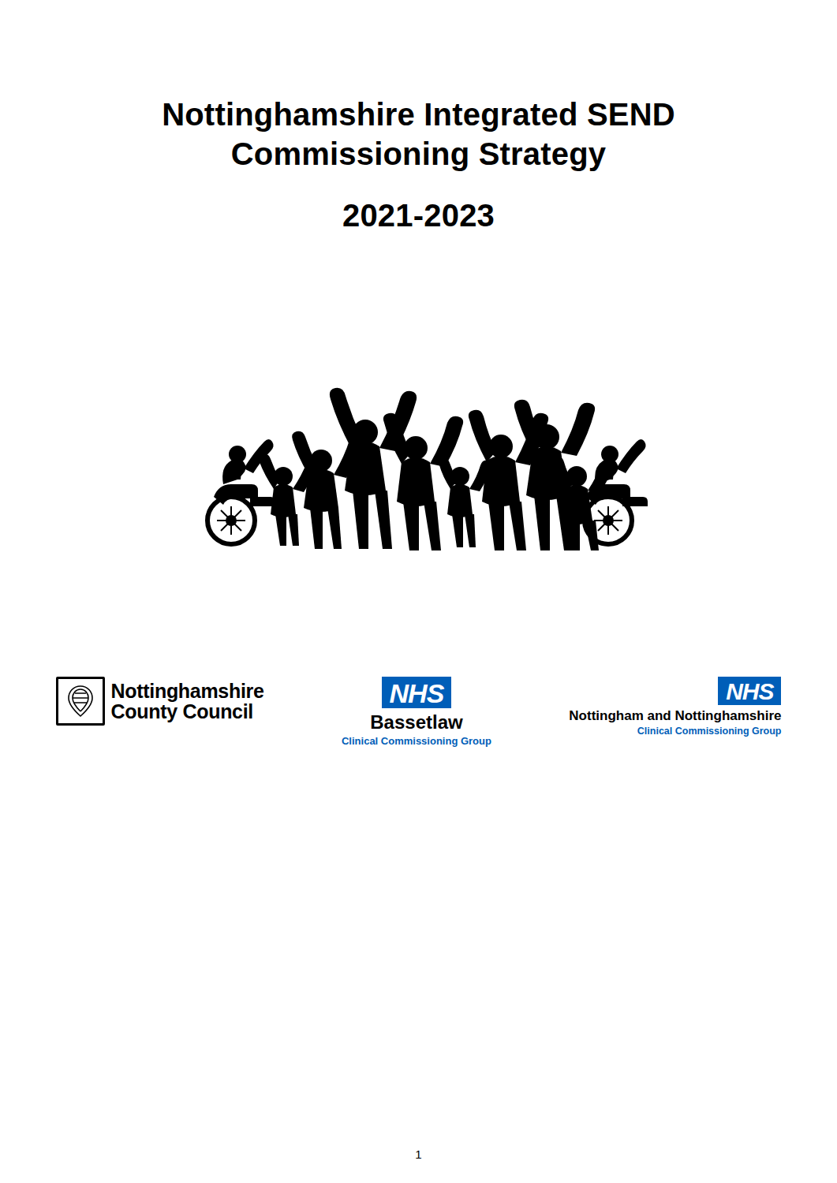Nottinghamshire Integrated SEND Commissioning Strategy 2021-2023
Nottinghamshire
County Council
NHS
Bassetlaw
Clinical Commissioning Group
NHS
Nottingham and Nottinghamshire
Clinical Commissioning Group
1